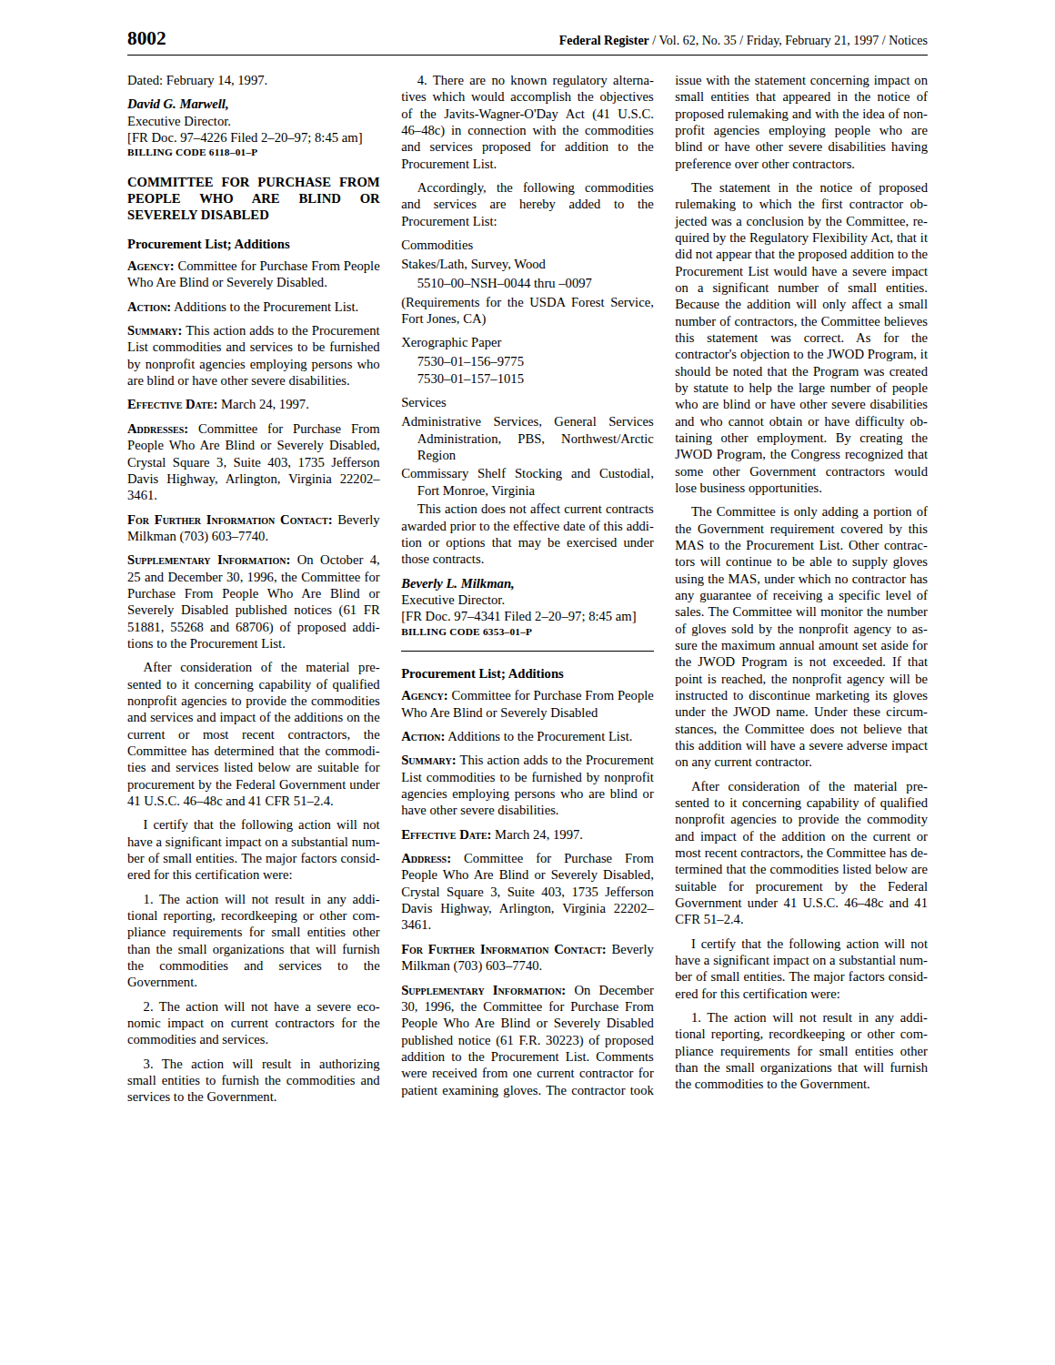8002
Federal Register / Vol. 62, No. 35 / Friday, February 21, 1997 / Notices
Dated: February 14, 1997.
David G. Marwell,
Executive Director.
[FR Doc. 97–4226 Filed 2–20–97; 8:45 am]
BILLING CODE 6118–01–P
Committee for Purchase From People Who Are Blind or Severely Disabled
Procurement List; Additions
Agency: Committee for Purchase From People Who Are Blind or Severely Disabled.
Action: Additions to the Procurement List.
Summary: This action adds to the Procurement List commodities and services to be furnished by nonprofit agencies employing persons who are blind or have other severe disabilities.
Effective Date: March 24, 1997.
Addresses: Committee for Purchase From People Who Are Blind or Severely Disabled, Crystal Square 3, Suite 403, 1735 Jefferson Davis Highway, Arlington, Virginia 22202–3461.
For Further Information Contact: Beverly Milkman (703) 603–7740.
Supplementary Information: On October 4, 25 and December 30, 1996, the Committee for Purchase From People Who Are Blind or Severely Disabled published notices (61 FR 51881, 55268 and 68706) of proposed additions to the Procurement List.
After consideration of the material presented to it concerning capability of qualified nonprofit agencies to provide the commodities and services and impact of the additions on the current or most recent contractors, the Committee has determined that the commodities and services listed below are suitable for procurement by the Federal Government under 41 U.S.C. 46–48c and 41 CFR 51–2.4.
I certify that the following action will not have a significant impact on a substantial number of small entities. The major factors considered for this certification were:
1. The action will not result in any additional reporting, recordkeeping or other compliance requirements for small entities other than the small organizations that will furnish the commodities and services to the Government.
2. The action will not have a severe economic impact on current contractors for the commodities and services.
3. The action will result in authorizing small entities to furnish the commodities and services to the Government.
4. There are no known regulatory alternatives which would accomplish the objectives of the Javits-Wagner-O'Day Act (41 U.S.C. 46–48c) in connection with the commodities and services proposed for addition to the Procurement List.
Accordingly, the following commodities and services are hereby added to the Procurement List:
Commodities
Stakes/Lath, Survey, Wood
5510–00–NSH–0044 thru –0097
(Requirements for the USDA Forest Service, Fort Jones, CA)
Xerographic Paper
7530–01–156–9775
7530–01–157–1015
Services
Administrative Services, General Services Administration, PBS, Northwest/Arctic Region
Commissary Shelf Stocking and Custodial, Fort Monroe, Virginia
This action does not affect current contracts awarded prior to the effective date of this addition or options that may be exercised under those contracts.
Beverly L. Milkman,
Executive Director.
[FR Doc. 97–4341 Filed 2–20–97; 8:45 am]
BILLING CODE 6353–01–P
Procurement List; Additions
Agency: Committee for Purchase From People Who Are Blind or Severely Disabled
Action: Additions to the Procurement List.
Summary: This action adds to the Procurement List commodities to be furnished by nonprofit agencies employing persons who are blind or have other severe disabilities.
Effective Date: March 24, 1997.
Address: Committee for Purchase From People Who Are Blind or Severely Disabled, Crystal Square 3, Suite 403, 1735 Jefferson Davis Highway, Arlington, Virginia 22202–3461.
For Further Information Contact: Beverly Milkman (703) 603–7740.
Supplementary Information: On December 30, 1996, the Committee for Purchase From People Who Are Blind or Severely Disabled published notice (61 F.R. 30223) of proposed addition to the Procurement List. Comments were received from one current contractor for patient examining gloves. The contractor took issue with the statement concerning impact on small entities that appeared in the notice of proposed rulemaking and with the idea of nonprofit agencies employing people who are blind or have other severe disabilities having preference over other contractors.
The statement in the notice of proposed rulemaking to which the first contractor objected was a conclusion by the Committee, required by the Regulatory Flexibility Act, that it did not appear that the proposed addition to the Procurement List would have a severe impact on a significant number of small entities. Because the addition will only affect a small number of contractors, the Committee believes this statement was correct. As for the contractor's objection to the JWOD Program, it should be noted that the Program was created by statute to help the large number of people who are blind or have other severe disabilities and who cannot obtain or have difficulty obtaining other employment. By creating the JWOD Program, the Congress recognized that some other Government contractors would lose business opportunities.
The Committee is only adding a portion of the Government requirement covered by this MAS to the Procurement List. Other contractors will continue to be able to supply gloves using the MAS, under which no contractor has any guarantee of receiving a specific level of sales. The Committee will monitor the number of gloves sold by the nonprofit agency to assure the maximum annual amount set aside for the JWOD Program is not exceeded. If that point is reached, the nonprofit agency will be instructed to discontinue marketing its gloves under the JWOD name. Under these circumstances, the Committee does not believe that this addition will have a severe adverse impact on any current contractor.
After consideration of the material presented to it concerning capability of qualified nonprofit agencies to provide the commodity and impact of the addition on the current or most recent contractors, the Committee has determined that the commodities listed below are suitable for procurement by the Federal Government under 41 U.S.C. 46–48c and 41 CFR 51–2.4.
I certify that the following action will not have a significant impact on a substantial number of small entities. The major factors considered for this certification were:
1. The action will not result in any additional reporting, recordkeeping or other compliance requirements for small entities other than the small organizations that will furnish the commodities to the Government.